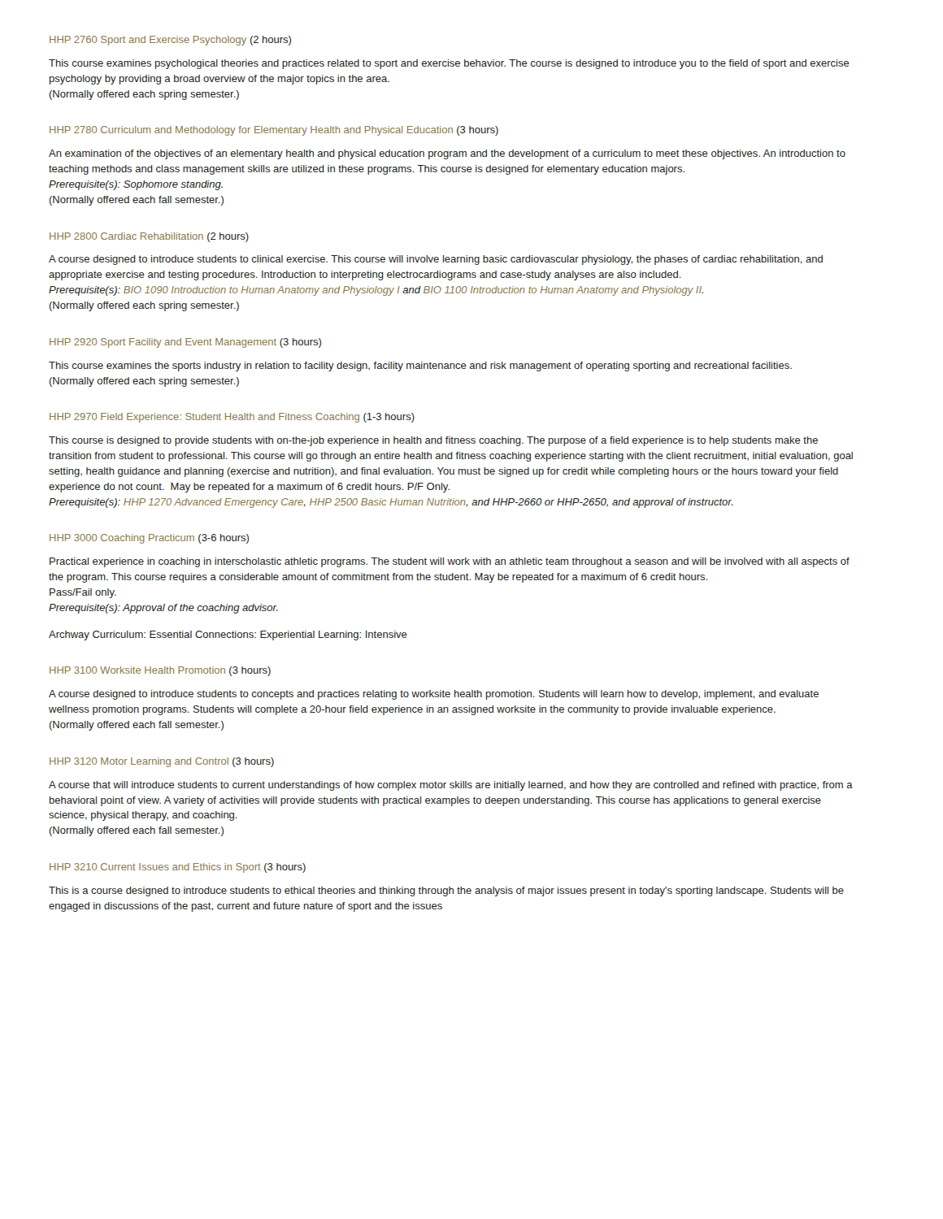HHP 2760 Sport and Exercise Psychology (2 hours)
This course examines psychological theories and practices related to sport and exercise behavior. The course is designed to introduce you to the field of sport and exercise psychology by providing a broad overview of the major topics in the area.
(Normally offered each spring semester.)
HHP 2780 Curriculum and Methodology for Elementary Health and Physical Education (3 hours)
An examination of the objectives of an elementary health and physical education program and the development of a curriculum to meet these objectives. An introduction to teaching methods and class management skills are utilized in these programs. This course is designed for elementary education majors.
Prerequisite(s): Sophomore standing.
(Normally offered each fall semester.)
HHP 2800 Cardiac Rehabilitation (2 hours)
A course designed to introduce students to clinical exercise. This course will involve learning basic cardiovascular physiology, the phases of cardiac rehabilitation, and appropriate exercise and testing procedures. Introduction to interpreting electrocardiograms and case-study analyses are also included.
Prerequisite(s): BIO 1090 Introduction to Human Anatomy and Physiology I and BIO 1100 Introduction to Human Anatomy and Physiology II.
(Normally offered each spring semester.)
HHP 2920 Sport Facility and Event Management (3 hours)
This course examines the sports industry in relation to facility design, facility maintenance and risk management of operating sporting and recreational facilities.
(Normally offered each spring semester.)
HHP 2970 Field Experience: Student Health and Fitness Coaching (1-3 hours)
This course is designed to provide students with on-the-job experience in health and fitness coaching. The purpose of a field experience is to help students make the transition from student to professional. This course will go through an entire health and fitness coaching experience starting with the client recruitment, initial evaluation, goal setting, health guidance and planning (exercise and nutrition), and final evaluation. You must be signed up for credit while completing hours or the hours toward your field experience do not count. May be repeated for a maximum of 6 credit hours. P/F Only.
Prerequisite(s): HHP 1270 Advanced Emergency Care, HHP 2500 Basic Human Nutrition, and HHP-2660 or HHP-2650, and approval of instructor.
HHP 3000 Coaching Practicum (3-6 hours)
Practical experience in coaching in interscholastic athletic programs. The student will work with an athletic team throughout a season and will be involved with all aspects of the program. This course requires a considerable amount of commitment from the student. May be repeated for a maximum of 6 credit hours.
Pass/Fail only.
Prerequisite(s): Approval of the coaching advisor.
Archway Curriculum: Essential Connections: Experiential Learning: Intensive
HHP 3100 Worksite Health Promotion (3 hours)
A course designed to introduce students to concepts and practices relating to worksite health promotion. Students will learn how to develop, implement, and evaluate wellness promotion programs. Students will complete a 20-hour field experience in an assigned worksite in the community to provide invaluable experience.
(Normally offered each fall semester.)
HHP 3120 Motor Learning and Control (3 hours)
A course that will introduce students to current understandings of how complex motor skills are initially learned, and how they are controlled and refined with practice, from a behavioral point of view. A variety of activities will provide students with practical examples to deepen understanding. This course has applications to general exercise science, physical therapy, and coaching.
(Normally offered each fall semester.)
HHP 3210 Current Issues and Ethics in Sport (3 hours)
This is a course designed to introduce students to ethical theories and thinking through the analysis of major issues present in today's sporting landscape. Students will be engaged in discussions of the past, current and future nature of sport and the issues